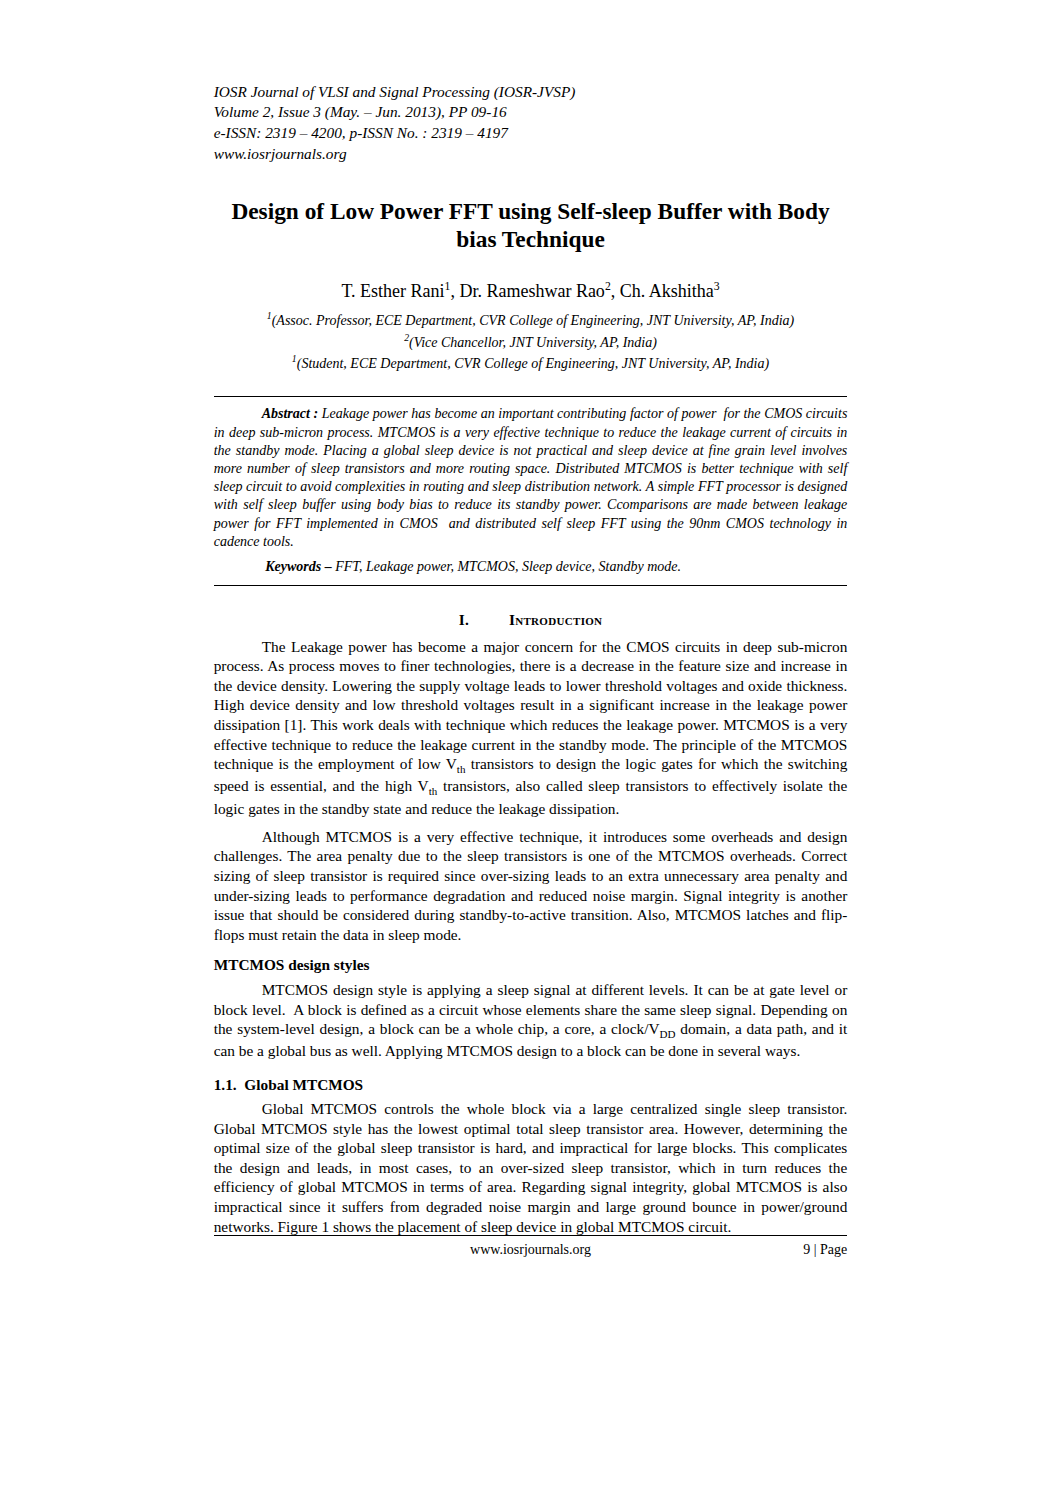IOSR Journal of VLSI and Signal Processing (IOSR-JVSP)
Volume 2, Issue 3 (May. – Jun. 2013), PP 09-16
e-ISSN: 2319 – 4200, p-ISSN No. : 2319 – 4197
www.iosrjournals.org
Design of Low Power FFT using Self-sleep Buffer with Body bias Technique
T. Esther Rani1, Dr. Rameshwar Rao2, Ch. Akshitha3
1(Assoc. Professor, ECE Department, CVR College of Engineering, JNT University, AP, India)
2(Vice Chancellor, JNT University, AP, India)
1(Student, ECE Department, CVR College of Engineering, JNT University, AP, India)
Abstract : Leakage power has become an important contributing factor of power for the CMOS circuits in deep sub-micron process. MTCMOS is a very effective technique to reduce the leakage current of circuits in the standby mode. Placing a global sleep device is not practical and sleep device at fine grain level involves more number of sleep transistors and more routing space. Distributed MTCMOS is better technique with self sleep circuit to avoid complexities in routing and sleep distribution network. A simple FFT processor is designed with self sleep buffer using body bias to reduce its standby power. Ccomparisons are made between leakage power for FFT implemented in CMOS and distributed self sleep FFT using the 90nm CMOS technology in cadence tools.
Keywords – FFT, Leakage power, MTCMOS, Sleep device, Standby mode.
I. Introduction
The Leakage power has become a major concern for the CMOS circuits in deep sub-micron process. As process moves to finer technologies, there is a decrease in the feature size and increase in the device density. Lowering the supply voltage leads to lower threshold voltages and oxide thickness. High device density and low threshold voltages result in a significant increase in the leakage power dissipation [1]. This work deals with technique which reduces the leakage power. MTCMOS is a very effective technique to reduce the leakage current in the standby mode. The principle of the MTCMOS technique is the employment of low Vth transistors to design the logic gates for which the switching speed is essential, and the high Vth transistors, also called sleep transistors to effectively isolate the logic gates in the standby state and reduce the leakage dissipation.
Although MTCMOS is a very effective technique, it introduces some overheads and design challenges. The area penalty due to the sleep transistors is one of the MTCMOS overheads. Correct sizing of sleep transistor is required since over-sizing leads to an extra unnecessary area penalty and under-sizing leads to performance degradation and reduced noise margin. Signal integrity is another issue that should be considered during standby-to-active transition. Also, MTCMOS latches and flip-flops must retain the data in sleep mode.
MTCMOS design styles
MTCMOS design style is applying a sleep signal at different levels. It can be at gate level or block level. A block is defined as a circuit whose elements share the same sleep signal. Depending on the system-level design, a block can be a whole chip, a core, a clock/VDD domain, a data path, and it can be a global bus as well. Applying MTCMOS design to a block can be done in several ways.
1.1. Global MTCMOS
Global MTCMOS controls the whole block via a large centralized single sleep transistor. Global MTCMOS style has the lowest optimal total sleep transistor area. However, determining the optimal size of the global sleep transistor is hard, and impractical for large blocks. This complicates the design and leads, in most cases, to an over-sized sleep transistor, which in turn reduces the efficiency of global MTCMOS in terms of area. Regarding signal integrity, global MTCMOS is also impractical since it suffers from degraded noise margin and large ground bounce in power/ground networks. Figure 1 shows the placement of sleep device in global MTCMOS circuit.
www.iosrjournals.org
9 | Page